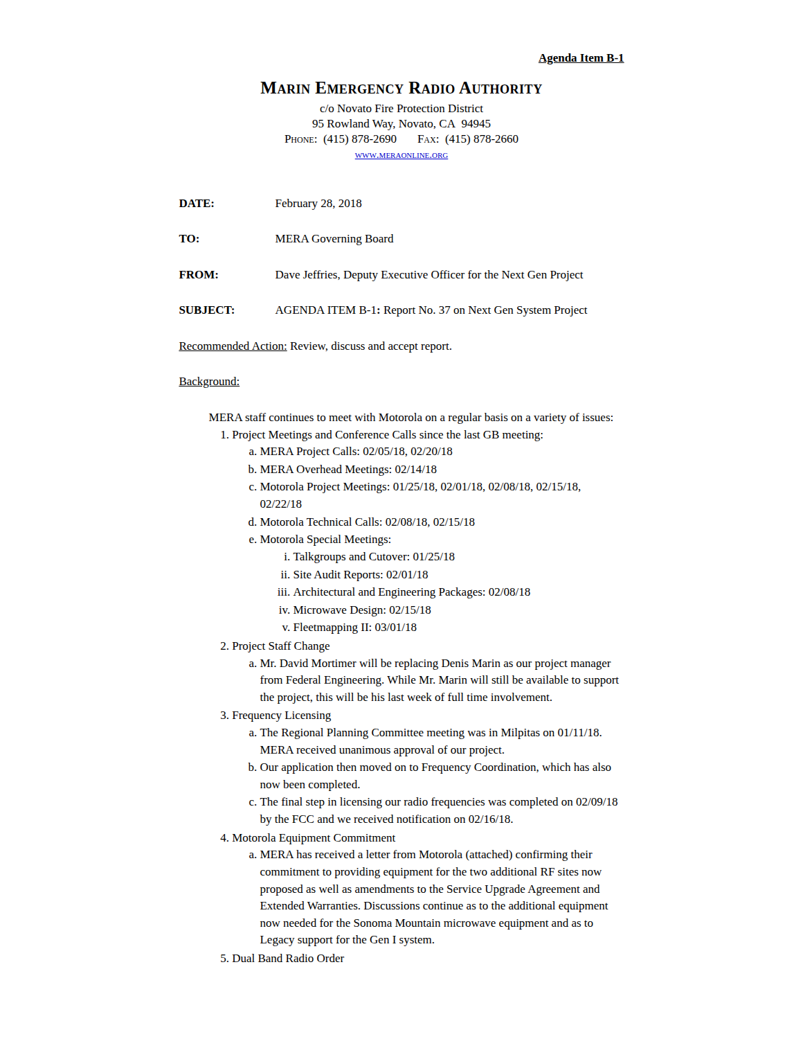Agenda Item B-1
Marin Emergency Radio Authority
c/o Novato Fire Protection District
95 Rowland Way, Novato, CA 94945
Phone: (415) 878-2690 Fax: (415) 878-2660
www.meraonline.org
DATE:
February 28, 2018
TO:
MERA Governing Board
FROM:
Dave Jeffries, Deputy Executive Officer for the Next Gen Project
SUBJECT:
AGENDA ITEM B-1: Report No. 37 on Next Gen System Project
Recommended Action: Review, discuss and accept report.
Background:
MERA staff continues to meet with Motorola on a regular basis on a variety of issues:
Project Meetings and Conference Calls since the last GB meeting:
MERA Project Calls: 02/05/18, 02/20/18
MERA Overhead Meetings: 02/14/18
Motorola Project Meetings: 01/25/18, 02/01/18, 02/08/18, 02/15/18, 02/22/18
Motorola Technical Calls: 02/08/18, 02/15/18
Motorola Special Meetings:
Talkgroups and Cutover: 01/25/18
Site Audit Reports: 02/01/18
Architectural and Engineering Packages: 02/08/18
Microwave Design: 02/15/18
Fleetmapping II: 03/01/18
Project Staff Change
Mr. David Mortimer will be replacing Denis Marin as our project manager from Federal Engineering. While Mr. Marin will still be available to support the project, this will be his last week of full time involvement.
Frequency Licensing
The Regional Planning Committee meeting was in Milpitas on 01/11/18. MERA received unanimous approval of our project.
Our application then moved on to Frequency Coordination, which has also now been completed.
The final step in licensing our radio frequencies was completed on 02/09/18 by the FCC and we received notification on 02/16/18.
Motorola Equipment Commitment
MERA has received a letter from Motorola (attached) confirming their commitment to providing equipment for the two additional RF sites now proposed as well as amendments to the Service Upgrade Agreement and Extended Warranties. Discussions continue as to the additional equipment now needed for the Sonoma Mountain microwave equipment and as to Legacy support for the Gen I system.
Dual Band Radio Order